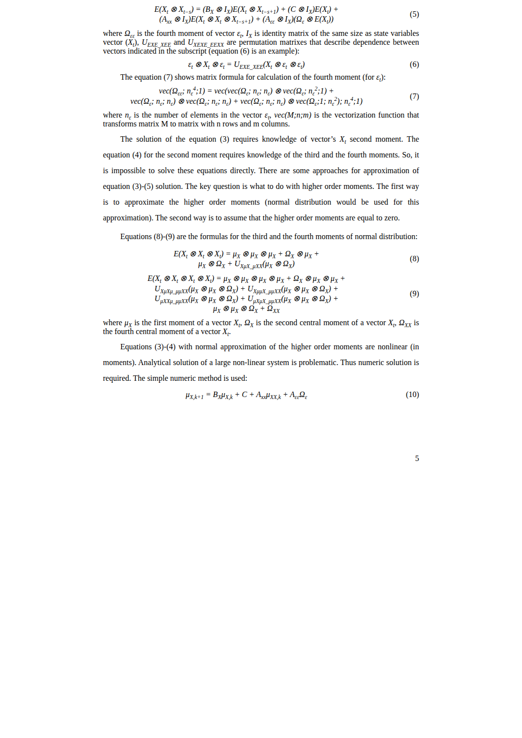E(Xt ⊗ Xt−s) = (BX ⊗ IX)E(Xt ⊗ Xt−s+1) + (C ⊗ IX)E(Xt) +
(Axx ⊗ IX)E(Xt ⊗ Xt ⊗ Xt−s+1) + (Aεε ⊗ IX)(Ωε ⊗ E(Xt))
(5)
where Ωεε is the fourth moment of vector εt, IX is identity matrix of the same size as state variables vector (Xt), UEXE_XEE and UXEXE_EEXX are permutation matrixes that describe dependence between vectors indicated in the subscript (equation (6) is an example):
εt ⊗ Xt ⊗ εt = UEXE_XEE(Xt ⊗ εt ⊗ εt)
(6)
The equation (7) shows matrix formula for calculation of the fourth moment (for εt):
vec(Ωεε; nε4;1) = vec(vec(Ωε; nε; nε) ⊗ vec(Ωε; nε2;1) +
vec(Ωε; nε; nε) ⊗ vec(Ωε; nε; nε) + vec(Ωε; nε; nε) ⊗ vec(Ωε;1; nε2); nε4;1)
(7)
where nε is the number of elements in the vector εt, vec(M;n;m) is the vectorization function that transforms matrix M to matrix with n rows and m columns.
The solution of the equation (3) requires knowledge of vector’s Xt second moment. The equation (4) for the second moment requires knowledge of the third and the fourth moments. So, it is impossible to solve these equations directly. There are some approaches for approximation of equation (3)-(5) solution. The key question is what to do with higher order moments. The first way is to approximate the higher order moments (normal distribution would be used for this approximation). The second way is to assume that the higher order moments are equal to zero.
Equations (8)-(9) are the formulas for the third and the fourth moments of normal distribution:
E(Xt ⊗ Xt ⊗ Xt) = μX ⊗ μX ⊗ μX + ΩX ⊗ μX +
μX ⊗ ΩX + UXμX_μXX(μX ⊗ ΩX)
(8)
E(Xt ⊗ Xt ⊗ Xt ⊗ Xt) = μX ⊗ μX ⊗ μX ⊗ μX + ΩX ⊗ μX ⊗ μX +
UXμXμ_μμXX(μX ⊗ μX ⊗ ΩX) + UXμμX_μμXX(μX ⊗ μX ⊗ ΩX) +
UμXXμ_μμXX(μX ⊗ μX ⊗ ΩX) + UμXμX_μμXX(μX ⊗ μX ⊗ ΩX) +
μX ⊗ μX ⊗ ΩX + ΩXX
(9)
where μX is the first moment of a vector Xt, ΩX is the second central moment of a vector Xt, ΩXX is the fourth central moment of a vector Xt.
Equations (3)-(4) with normal approximation of the higher order moments are nonlinear (in moments). Analytical solution of a large non-linear system is problematic. Thus numeric solution is required. The simple numeric method is used:
μX,k+1 = BXμX,k + C + AxxμXX,k + AεεΩε
(10)
5